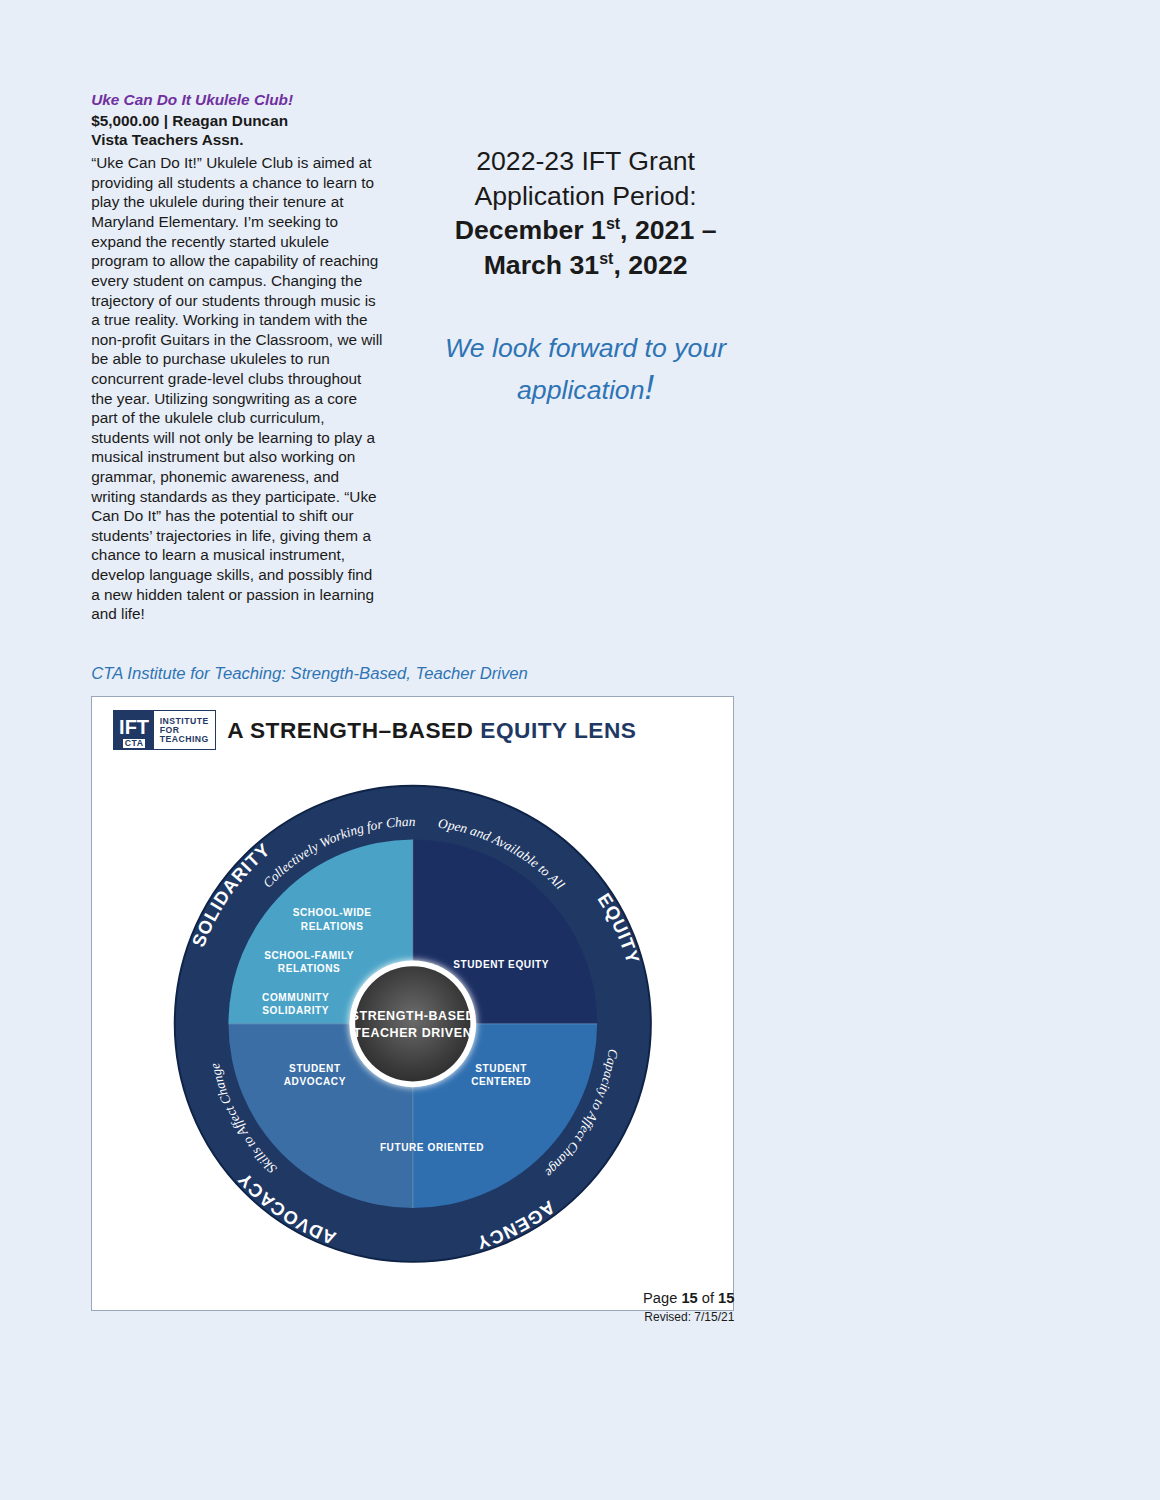Uke Can Do It Ukulele Club!
$5,000.00 | Reagan Duncan
Vista Teachers Assn.
“Uke Can Do It!” Ukulele Club is aimed at providing all students a chance to learn to play the ukulele during their tenure at Maryland Elementary. I’m seeking to expand the recently started ukulele program to allow the capability of reaching every student on campus. Changing the trajectory of our students through music is a true reality. Working in tandem with the non-profit Guitars in the Classroom, we will be able to purchase ukuleles to run concurrent grade-level clubs throughout the year. Utilizing songwriting as a core part of the ukulele club curriculum, students will not only be learning to play a musical instrument but also working on grammar, phonemic awareness, and writing standards as they participate. “Uke Can Do It” has the potential to shift our students’ trajectories in life, giving them a chance to learn a musical instrument, develop language skills, and possibly find a new hidden talent or passion in learning and life!
2022-23 IFT Grant Application Period:
December 1st, 2021 – March 31st, 2022
We look forward to your application!
CTA Institute for Teaching: Strength-Based, Teacher Driven
IFT CTA
INSTITUTE FOR TEACHING
A STRENGTH–BASED EQUITY LENS
SOLIDARITY Collectively Working for Change EQUITY Open and Available to All AGENCY Capacity to Affect Change ADVOCACY Skills to Affect Change SCHOOL-WIDE RELATIONS SCHOOL-FAMILY RELATIONS COMMUNITY SOLIDARITY STUDENT EQUITY STUDENT CENTERED FUTURE ORIENTED STUDENT ADVOCACY STRENGTH-BASED TEACHER DRIVEN
Page 15 of 15
Revised: 7/15/21